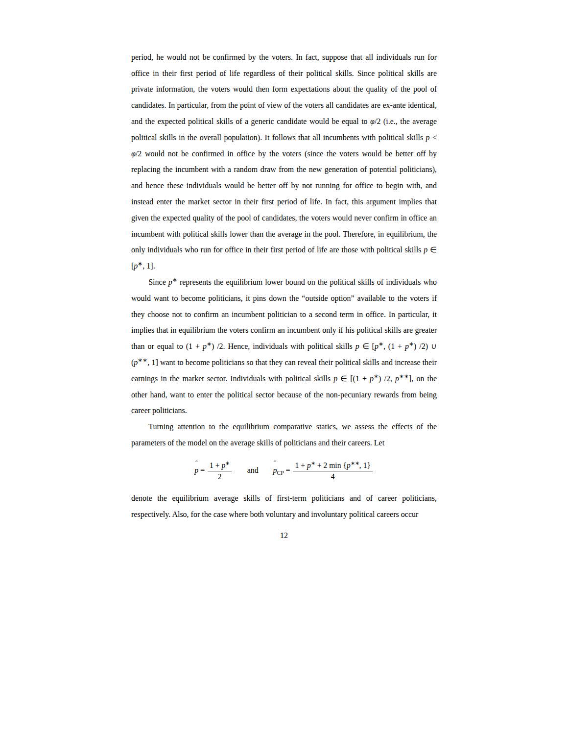period, he would not be confirmed by the voters. In fact, suppose that all individuals run for office in their first period of life regardless of their political skills. Since political skills are private information, the voters would then form expectations about the quality of the pool of candidates. In particular, from the point of view of the voters all candidates are ex-ante identical, and the expected political skills of a generic candidate would be equal to φ/2 (i.e., the average political skills in the overall population). It follows that all incumbents with political skills p < φ/2 would not be confirmed in office by the voters (since the voters would be better off by replacing the incumbent with a random draw from the new generation of potential politicians), and hence these individuals would be better off by not running for office to begin with, and instead enter the market sector in their first period of life. In fact, this argument implies that given the expected quality of the pool of candidates, the voters would never confirm in office an incumbent with political skills lower than the average in the pool. Therefore, in equilibrium, the only individuals who run for office in their first period of life are those with political skills p ∈ [p∗, 1].
Since p∗ represents the equilibrium lower bound on the political skills of individuals who would want to become politicians, it pins down the “outside option” available to the voters if they choose not to confirm an incumbent politician to a second term in office. In particular, it implies that in equilibrium the voters confirm an incumbent only if his political skills are greater than or equal to (1 + p∗) /2. Hence, individuals with political skills p ∈ [p∗, (1 + p∗) /2) ∪ (p∗∗, 1] want to become politicians so that they can reveal their political skills and increase their earnings in the market sector. Individuals with political skills p ∈ [(1 + p∗) /2, p∗∗], on the other hand, want to enter the political sector because of the non-pecuniary rewards from being career politicians.
Turning attention to the equilibrium comparative statics, we assess the effects of the parameters of the model on the average skills of politicians and their careers. Let
̂p = 1 + p∗2 and ̂pCP = 1 + p∗ + 2 min {p∗∗, 1}4
denote the equilibrium average skills of first-term politicians and of career politicians, respectively. Also, for the case where both voluntary and involuntary political careers occur
12